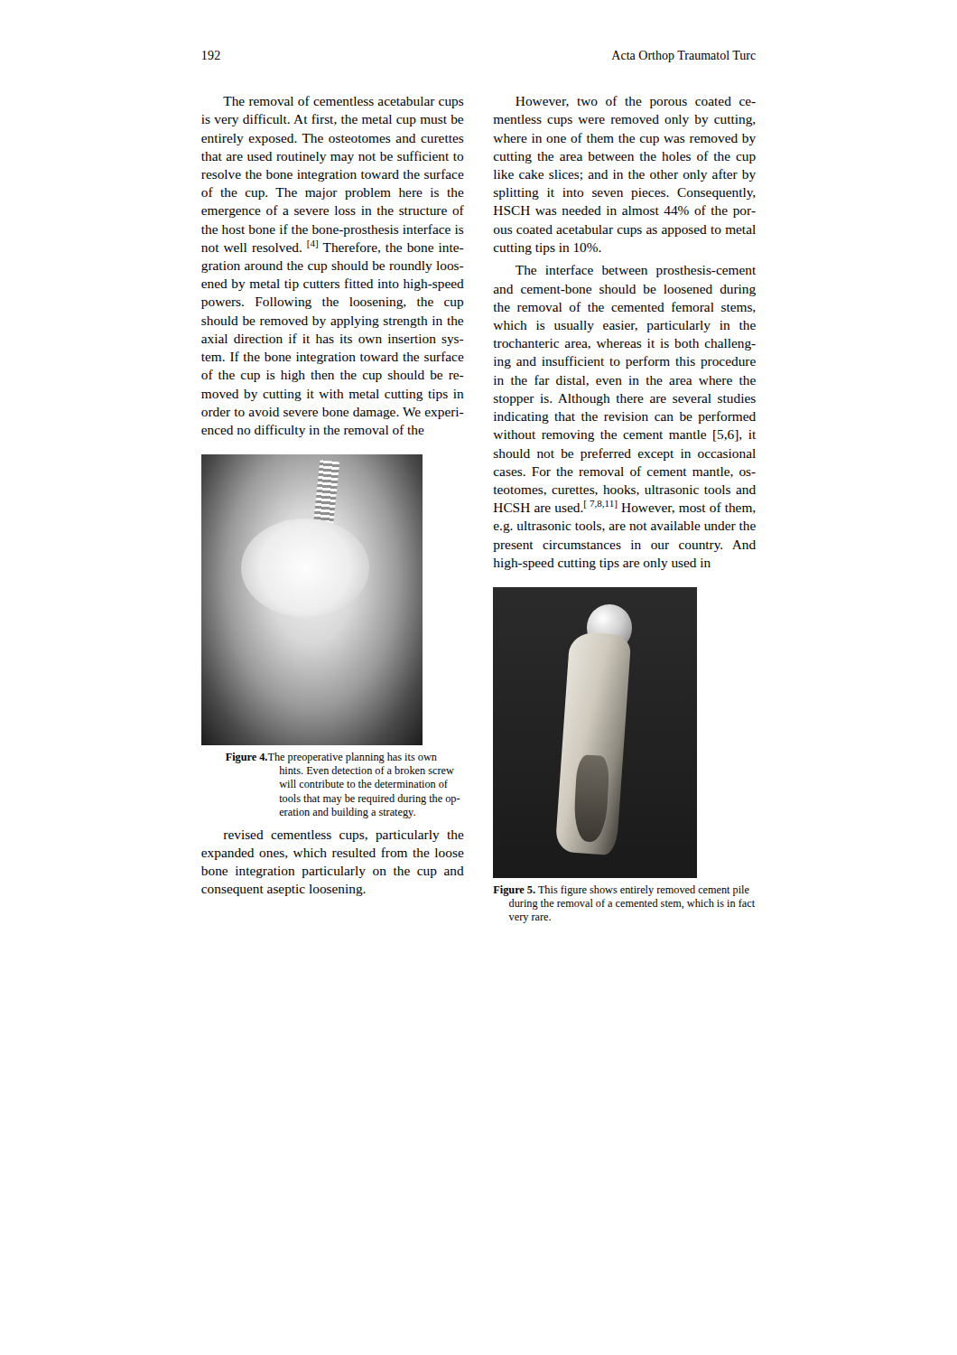192 Acta Orthop Traumatol Turc
The removal of cementless acetabular cups is very difficult. At first, the metal cup must be entirely exposed. The osteotomes and curettes that are used routinely may not be sufficient to resolve the bone integration toward the surface of the cup. The major problem here is the emergence of a severe loss in the structure of the host bone if the bone-prosthesis interface is not well resolved. [4] Therefore, the bone integration around the cup should be roundly loosened by metal tip cutters fitted into high-speed powers. Following the loosening, the cup should be removed by applying strength in the axial direction if it has its own insertion system. If the bone integration toward the surface of the cup is high then the cup should be removed by cutting it with metal cutting tips in order to avoid severe bone damage. We experienced no difficulty in the removal of the
Figure 4. The preoperative planning has its own hints. Even detection of a broken screw will contribute to the determination of tools that may be required during the operation and building a strategy.
revised cementless cups, particularly the expanded ones, which resulted from the loose bone integration particularly on the cup and consequent aseptic loosening.
However, two of the porous coated cementless cups were removed only by cutting, where in one of them the cup was removed by cutting the area between the holes of the cup like cake slices; and in the other only after by splitting it into seven pieces. Consequently, HSCH was needed in almost 44% of the porous coated acetabular cups as apposed to metal cutting tips in 10%.
The interface between prosthesis-cement and cement-bone should be loosened during the removal of the cemented femoral stems, which is usually easier, particularly in the trochanteric area, whereas it is both challenging and insufficient to perform this procedure in the far distal, even in the area where the stopper is. Although there are several studies indicating that the revision can be performed without removing the cement mantle [5,6], it should not be preferred except in occasional cases. For the removal of cement mantle, osteotomes, curettes, hooks, ultrasonic tools and HCSH are used.[ 7,8,11] However, most of them, e.g. ultrasonic tools, are not available under the present circumstances in our country. And high-speed cutting tips are only used in
Figure 5. This figure shows entirely removed cement pile during the removal of a cemented stem, which is in fact very rare.